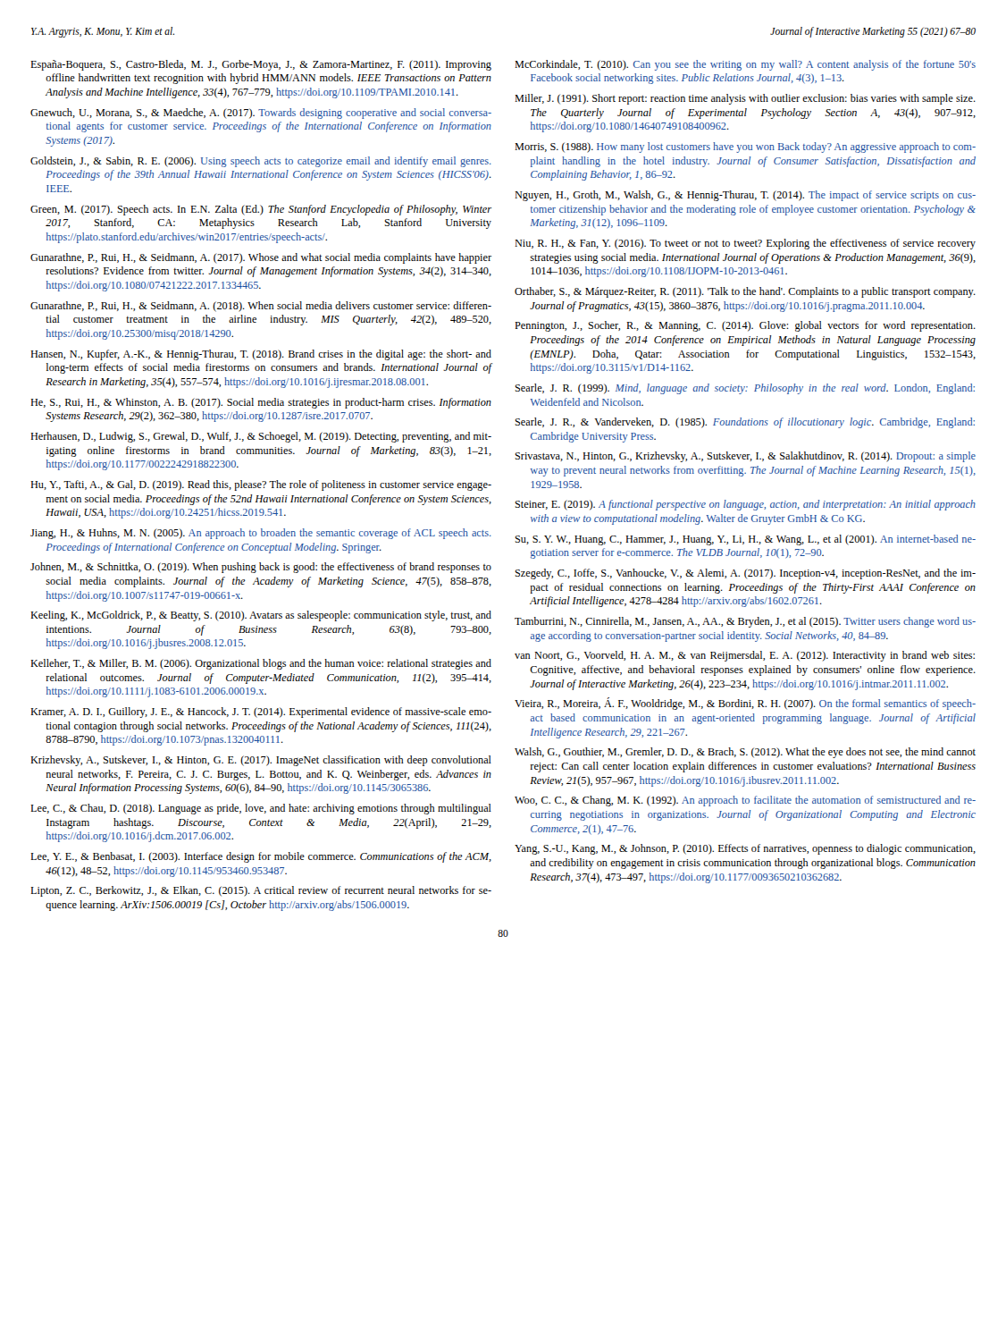Y.A. Argyris, K. Monu, Y. Kim et al.
Journal of Interactive Marketing 55 (2021) 67–80
España-Boquera, S., Castro-Bleda, M. J., Gorbe-Moya, J., & Zamora-Martinez, F. (2011). Improving offline handwritten text recognition with hybrid HMM/ANN models. IEEE Transactions on Pattern Analysis and Machine Intelligence, 33(4), 767–779, https://doi.org/10.1109/TPAMI.2010.141.
Gnewuch, U., Morana, S., & Maedche, A. (2017). Towards designing cooperative and social conversational agents for customer service. Proceedings of the International Conference on Information Systems (2017).
Goldstein, J., & Sabin, R. E. (2006). Using speech acts to categorize email and identify email genres. Proceedings of the 39th Annual Hawaii International Conference on System Sciences (HICSS'06). IEEE.
Green, M. (2017). Speech acts. In E.N. Zalta (Ed.) The Stanford Encyclopedia of Philosophy, Winter 2017, Stanford, CA: Metaphysics Research Lab, Stanford University https://plato.stanford.edu/archives/win2017/entries/speech-acts/.
Gunarathne, P., Rui, H., & Seidmann, A. (2017). Whose and what social media complaints have happier resolutions? Evidence from twitter. Journal of Management Information Systems, 34(2), 314–340, https://doi.org/10.1080/07421222.2017.1334465.
Gunarathne, P., Rui, H., & Seidmann, A. (2018). When social media delivers customer service: differential customer treatment in the airline industry. MIS Quarterly, 42(2), 489–520, https://doi.org/10.25300/misq/2018/14290.
Hansen, N., Kupfer, A.-K., & Hennig-Thurau, T. (2018). Brand crises in the digital age: the short- and long-term effects of social media firestorms on consumers and brands. International Journal of Research in Marketing, 35(4), 557–574, https://doi.org/10.1016/j.ijresmar.2018.08.001.
He, S., Rui, H., & Whinston, A. B. (2017). Social media strategies in product-harm crises. Information Systems Research, 29(2), 362–380, https://doi.org/10.1287/isre.2017.0707.
Herhausen, D., Ludwig, S., Grewal, D., Wulf, J., & Schoegel, M. (2019). Detecting, preventing, and mitigating online firestorms in brand communities. Journal of Marketing, 83(3), 1–21, https://doi.org/10.1177/0022242918822300.
Hu, Y., Tafti, A., & Gal, D. (2019). Read this, please? The role of politeness in customer service engagement on social media. Proceedings of the 52nd Hawaii International Conference on System Sciences, Hawaii, USA, https://doi.org/10.24251/hicss.2019.541.
Jiang, H., & Huhns, M. N. (2005). An approach to broaden the semantic coverage of ACL speech acts. Proceedings of International Conference on Conceptual Modeling. Springer.
Johnen, M., & Schnittka, O. (2019). When pushing back is good: the effectiveness of brand responses to social media complaints. Journal of the Academy of Marketing Science, 47(5), 858–878, https://doi.org/10.1007/s11747-019-00661-x.
Keeling, K., McGoldrick, P., & Beatty, S. (2010). Avatars as salespeople: communication style, trust, and intentions. Journal of Business Research, 63(8), 793–800, https://doi.org/10.1016/j.jbusres.2008.12.015.
Kelleher, T., & Miller, B. M. (2006). Organizational blogs and the human voice: relational strategies and relational outcomes. Journal of Computer-Mediated Communication, 11(2), 395–414, https://doi.org/10.1111/j.1083-6101.2006.00019.x.
Kramer, A. D. I., Guillory, J. E., & Hancock, J. T. (2014). Experimental evidence of massive-scale emotional contagion through social networks. Proceedings of the National Academy of Sciences, 111(24), 8788–8790, https://doi.org/10.1073/pnas.1320040111.
Krizhevsky, A., Sutskever, I., & Hinton, G. E. (2017). ImageNet classification with deep convolutional neural networks, F. Pereira, C. J. C. Burges, L. Bottou, and K. Q. Weinberger, eds. Advances in Neural Information Processing Systems, 60(6), 84–90, https://doi.org/10.1145/3065386.
Lee, C., & Chau, D. (2018). Language as pride, love, and hate: archiving emotions through multilingual Instagram hashtags. Discourse, Context & Media, 22(April), 21–29, https://doi.org/10.1016/j.dcm.2017.06.002.
Lee, Y. E., & Benbasat, I. (2003). Interface design for mobile commerce. Communications of the ACM, 46(12), 48–52, https://doi.org/10.1145/953460.953487.
Lipton, Z. C., Berkowitz, J., & Elkan, C. (2015). A critical review of recurrent neural networks for sequence learning. ArXiv:1506.00019 [Cs], October http://arxiv.org/abs/1506.00019.
McCorkindale, T. (2010). Can you see the writing on my wall? A content analysis of the fortune 50's Facebook social networking sites. Public Relations Journal, 4(3), 1–13.
Miller, J. (1991). Short report: reaction time analysis with outlier exclusion: bias varies with sample size. The Quarterly Journal of Experimental Psychology Section A, 43(4), 907–912, https://doi.org/10.1080/14640749108400962.
Morris, S. (1988). How many lost customers have you won Back today? An aggressive approach to complaint handling in the hotel industry. Journal of Consumer Satisfaction, Dissatisfaction and Complaining Behavior, 1, 86–92.
Nguyen, H., Groth, M., Walsh, G., & Hennig-Thurau, T. (2014). The impact of service scripts on customer citizenship behavior and the moderating role of employee customer orientation. Psychology & Marketing, 31(12), 1096–1109.
Niu, R. H., & Fan, Y. (2016). To tweet or not to tweet? Exploring the effectiveness of service recovery strategies using social media. International Journal of Operations & Production Management, 36(9), 1014–1036, https://doi.org/10.1108/IJOPM-10-2013-0461.
Orthaber, S., & Márquez-Reiter, R. (2011). 'Talk to the hand'. Complaints to a public transport company. Journal of Pragmatics, 43(15), 3860–3876, https://doi.org/10.1016/j.pragma.2011.10.004.
Pennington, J., Socher, R., & Manning, C. (2014). Glove: global vectors for word representation. Proceedings of the 2014 Conference on Empirical Methods in Natural Language Processing (EMNLP). Doha, Qatar: Association for Computational Linguistics, 1532–1543, https://doi.org/10.3115/v1/D14-1162.
Searle, J. R. (1999). Mind, language and society: Philosophy in the real word. London, England: Weidenfeld and Nicolson.
Searle, J. R., & Vanderveken, D. (1985). Foundations of illocutionary logic. Cambridge, England: Cambridge University Press.
Srivastava, N., Hinton, G., Krizhevsky, A., Sutskever, I., & Salakhutdinov, R. (2014). Dropout: a simple way to prevent neural networks from overfitting. The Journal of Machine Learning Research, 15(1), 1929–1958.
Steiner, E. (2019). A functional perspective on language, action, and interpretation: An initial approach with a view to computational modeling. Walter de Gruyter GmbH & Co KG.
Su, S. Y. W., Huang, C., Hammer, J., Huang, Y., Li, H., & Wang, L., et al (2001). An internet-based negotiation server for e-commerce. The VLDB Journal, 10(1), 72–90.
Szegedy, C., Ioffe, S., Vanhoucke, V., & Alemi, A. (2017). Inception-v4, inception-ResNet, and the impact of residual connections on learning. Proceedings of the Thirty-First AAAI Conference on Artificial Intelligence, 4278–4284 http://arxiv.org/abs/1602.07261.
Tamburrini, N., Cinnirella, M., Jansen, A., AA., & Bryden, J., et al (2015). Twitter users change word usage according to conversation-partner social identity. Social Networks, 40, 84–89.
van Noort, G., Voorveld, H. A. M., & van Reijmersdal, E. A. (2012). Interactivity in brand web sites: Cognitive, affective, and behavioral responses explained by consumers' online flow experience. Journal of Interactive Marketing, 26(4), 223–234, https://doi.org/10.1016/j.intmar.2011.11.002.
Vieira, R., Moreira, Á. F., Wooldridge, M., & Bordini, R. H. (2007). On the formal semantics of speech-act based communication in an agent-oriented programming language. Journal of Artificial Intelligence Research, 29, 221–267.
Walsh, G., Gouthier, M., Gremler, D. D., & Brach, S. (2012). What the eye does not see, the mind cannot reject: Can call center location explain differences in customer evaluations? International Business Review, 21(5), 957–967, https://doi.org/10.1016/j.ibusrev.2011.11.002.
Woo, C. C., & Chang, M. K. (1992). An approach to facilitate the automation of semistructured and recurring negotiations in organizations. Journal of Organizational Computing and Electronic Commerce, 2(1), 47–76.
Yang, S.-U., Kang, M., & Johnson, P. (2010). Effects of narratives, openness to dialogic communication, and credibility on engagement in crisis communication through organizational blogs. Communication Research, 37(4), 473–497, https://doi.org/10.1177/0093650210362682.
80